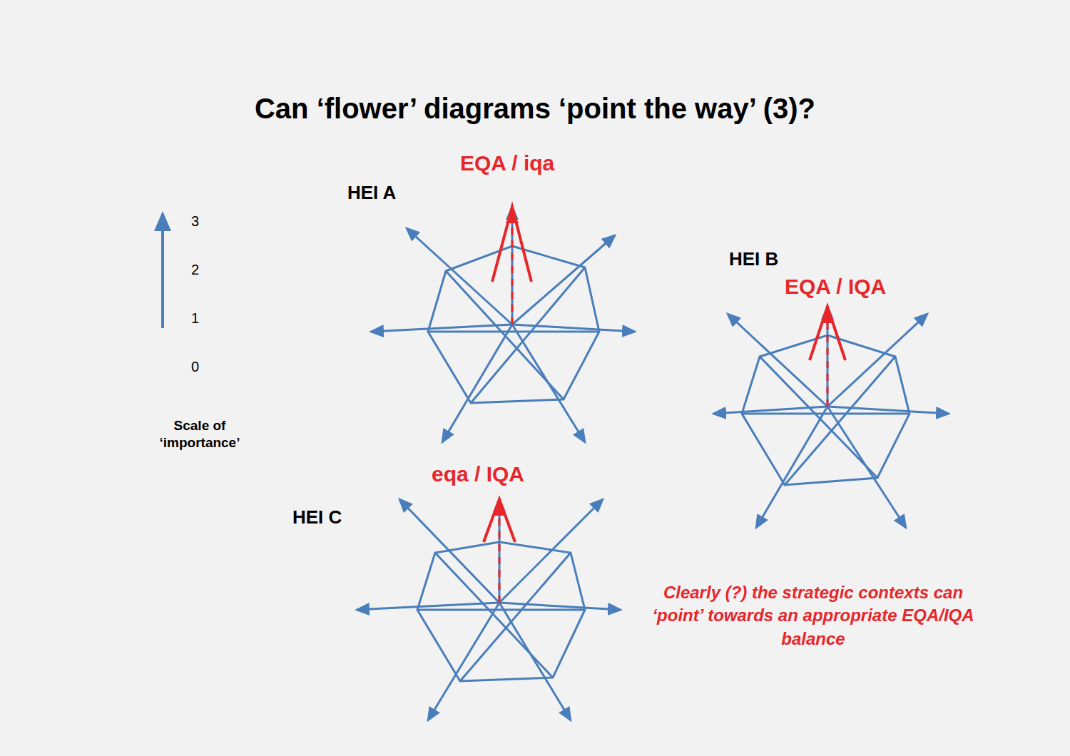Can ‘flower’ diagrams ‘point the way’ (3)?
HEI A
HEI B
HEI C
EQA / iqa
EQA / IQA
eqa / IQA
3
2
1
0
Scale of ‘importance’
Clearly (?) the strategic contexts can ‘point’ towards an appropriate EQA/IQA balance